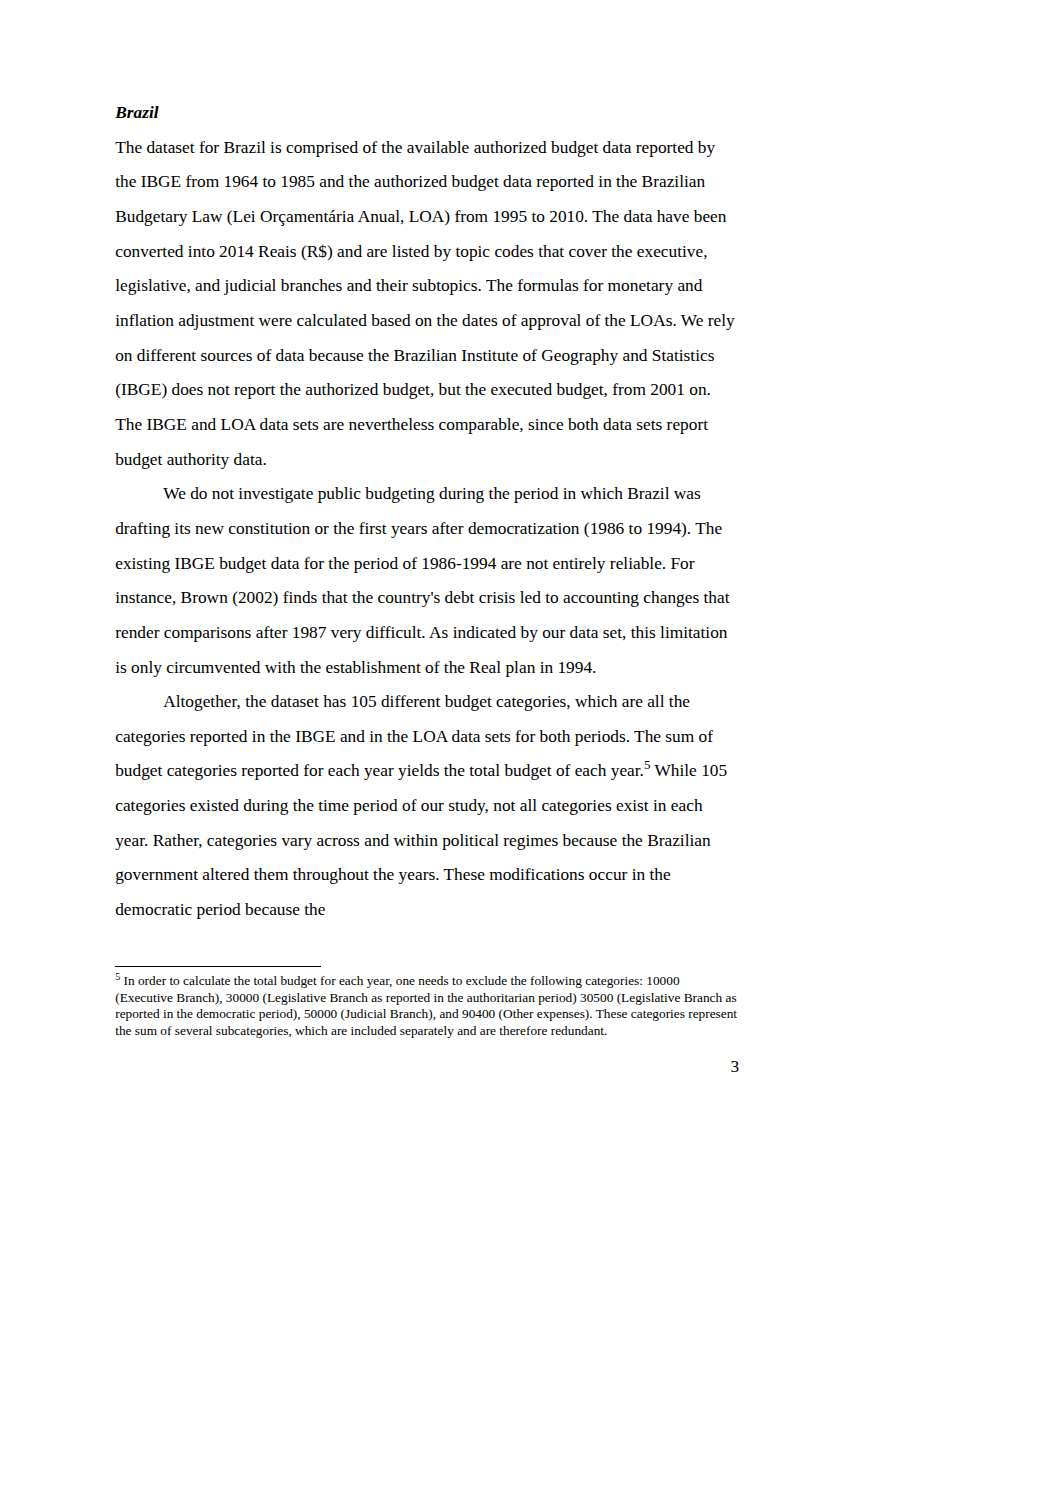Brazil
The dataset for Brazil is comprised of the available authorized budget data reported by the IBGE from 1964 to 1985 and the authorized budget data reported in the Brazilian Budgetary Law (Lei Orçamentária Anual, LOA) from 1995 to 2010. The data have been converted into 2014 Reais (R$) and are listed by topic codes that cover the executive, legislative, and judicial branches and their subtopics. The formulas for monetary and inflation adjustment were calculated based on the dates of approval of the LOAs. We rely on different sources of data because the Brazilian Institute of Geography and Statistics (IBGE) does not report the authorized budget, but the executed budget, from 2001 on. The IBGE and LOA data sets are nevertheless comparable, since both data sets report budget authority data.
We do not investigate public budgeting during the period in which Brazil was drafting its new constitution or the first years after democratization (1986 to 1994). The existing IBGE budget data for the period of 1986-1994 are not entirely reliable. For instance, Brown (2002) finds that the country's debt crisis led to accounting changes that render comparisons after 1987 very difficult. As indicated by our data set, this limitation is only circumvented with the establishment of the Real plan in 1994.
Altogether, the dataset has 105 different budget categories, which are all the categories reported in the IBGE and in the LOA data sets for both periods. The sum of budget categories reported for each year yields the total budget of each year.5 While 105 categories existed during the time period of our study, not all categories exist in each year. Rather, categories vary across and within political regimes because the Brazilian government altered them throughout the years. These modifications occur in the democratic period because the
5 In order to calculate the total budget for each year, one needs to exclude the following categories: 10000 (Executive Branch), 30000 (Legislative Branch as reported in the authoritarian period) 30500 (Legislative Branch as reported in the democratic period), 50000 (Judicial Branch), and 90400 (Other expenses). These categories represent the sum of several subcategories, which are included separately and are therefore redundant.
3